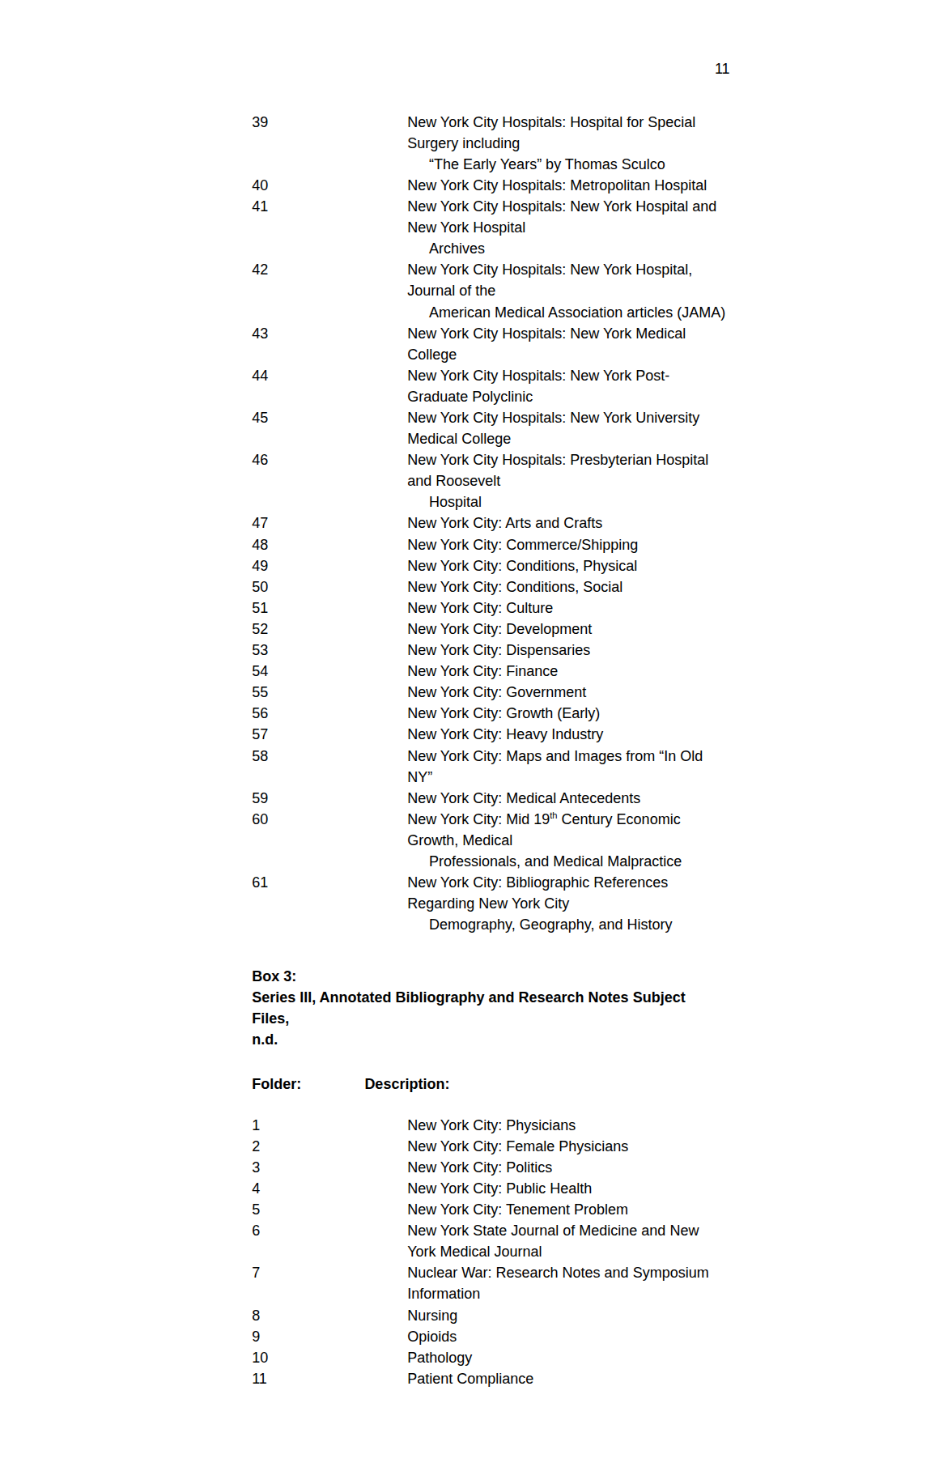11
39
New York City Hospitals: Hospital for Special Surgery including “The Early Years” by Thomas Sculco
40
New York City Hospitals: Metropolitan Hospital
41
New York City Hospitals: New York Hospital and New York Hospital Archives
42
New York City Hospitals: New York Hospital, Journal of the American Medical Association articles (JAMA)
43
New York City Hospitals: New York Medical College
44
New York City Hospitals: New York Post-Graduate Polyclinic
45
New York City Hospitals: New York University Medical College
46
New York City Hospitals: Presbyterian Hospital and Roosevelt Hospital
47
New York City: Arts and Crafts
48
New York City: Commerce/Shipping
49
New York City: Conditions, Physical
50
New York City: Conditions, Social
51
New York City: Culture
52
New York City: Development
53
New York City: Dispensaries
54
New York City: Finance
55
New York City: Government
56
New York City: Growth (Early)
57
New York City: Heavy Industry
58
New York City: Maps and Images from “In Old NY”
59
New York City: Medical Antecedents
60
New York City: Mid 19th Century Economic Growth, Medical Professionals, and Medical Malpractice
61
New York City: Bibliographic References Regarding New York City Demography, Geography, and History
Box 3: Series III, Annotated Bibliography and Research Notes Subject Files,n.d.
Folder: Description:
1
New York City: Physicians
2
New York City: Female Physicians
3
New York City: Politics
4
New York City: Public Health
5
New York City: Tenement Problem
6
New York State Journal of Medicine and New York Medical Journal
7
Nuclear War: Research Notes and Symposium Information
8
Nursing
9
Opioids
10
Pathology
11
Patient Compliance